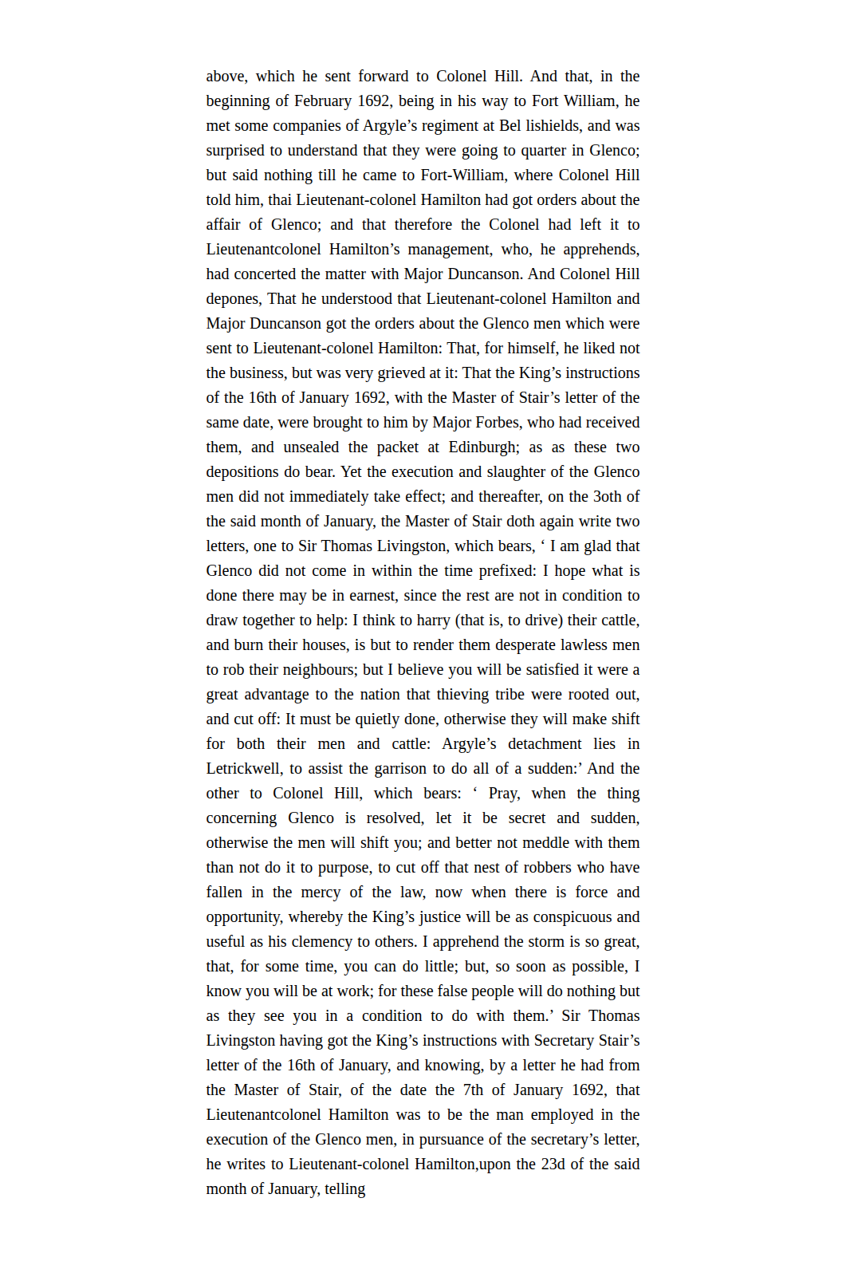above, which he sent forward to Colonel Hill. And that, in the beginning of February 1692, being in his way to Fort William, he met some companies of Argyle’s regiment at Bel lishields, and was surprised to understand that they were going to quarter in Glenco; but said nothing till he came to Fort-William, where Colonel Hill told him, thai Lieutenant-colonel Hamilton had got orders about the affair of Glenco; and that therefore the Colonel had left it to Lieutenantcolonel Hamilton’s management, who, he apprehends, had concerted the matter with Major Duncanson. And Colonel Hill depones, That he understood that Lieutenant-colonel Hamilton and Major Duncanson got the orders about the Glenco men which were sent to Lieutenant-colonel Hamilton: That, for himself, he liked not the business, but was very grieved at it: That the King’s instructions of the 16th of January 1692, with the Master of Stair’s letter of the same date, were brought to him by Major Forbes, who had received them, and unsealed the packet at Edinburgh; as as these two depositions do bear. Yet the execution and slaughter of the Glenco men did not immediately take effect; and thereafter, on the 3oth of the said month of January, the Master of Stair doth again write two letters, one to Sir Thomas Livingston, which bears, ‘ I am glad that Glenco did not come in within the time prefixed: I hope what is done there may be in earnest, since the rest are not in condition to draw together to help: I think to harry (that is, to drive) their cattle, and burn their houses, is but to render them desperate lawless men to rob their neighbours; but I believe you will be satisfied it were a great advantage to the nation that thieving tribe were rooted out, and cut off: It must be quietly done, otherwise they will make shift for both their men and cattle: Argyle’s detachment lies in Letrickwell, to assist the garrison to do all of a sudden:’ And the other to Colonel Hill, which bears: ‘ Pray, when the thing concerning Glenco is resolved, let it be secret and sudden, otherwise the men will shift you; and better not meddle with them than not do it to purpose, to cut off that nest of robbers who have fallen in the mercy of the law, now when there is force and opportunity, whereby the King’s justice will be as conspicuous and useful as his clemency to others. I apprehend the storm is so great, that, for some time, you can do little; but, so soon as possible, I know you will be at work; for these false people will do nothing but as they see you in a condition to do with them.’ Sir Thomas Livingston having got the King’s instructions with Secretary Stair’s letter of the 16th of January, and knowing, by a letter he had from the Master of Stair, of the date the 7th of January 1692, that Lieutenantcolonel Hamilton was to be the man employed in the execution of the Glenco men, in pursuance of the secretary’s letter, he writes to Lieutenant-colonel Hamilton,upon the 23d of the said month of January, telling